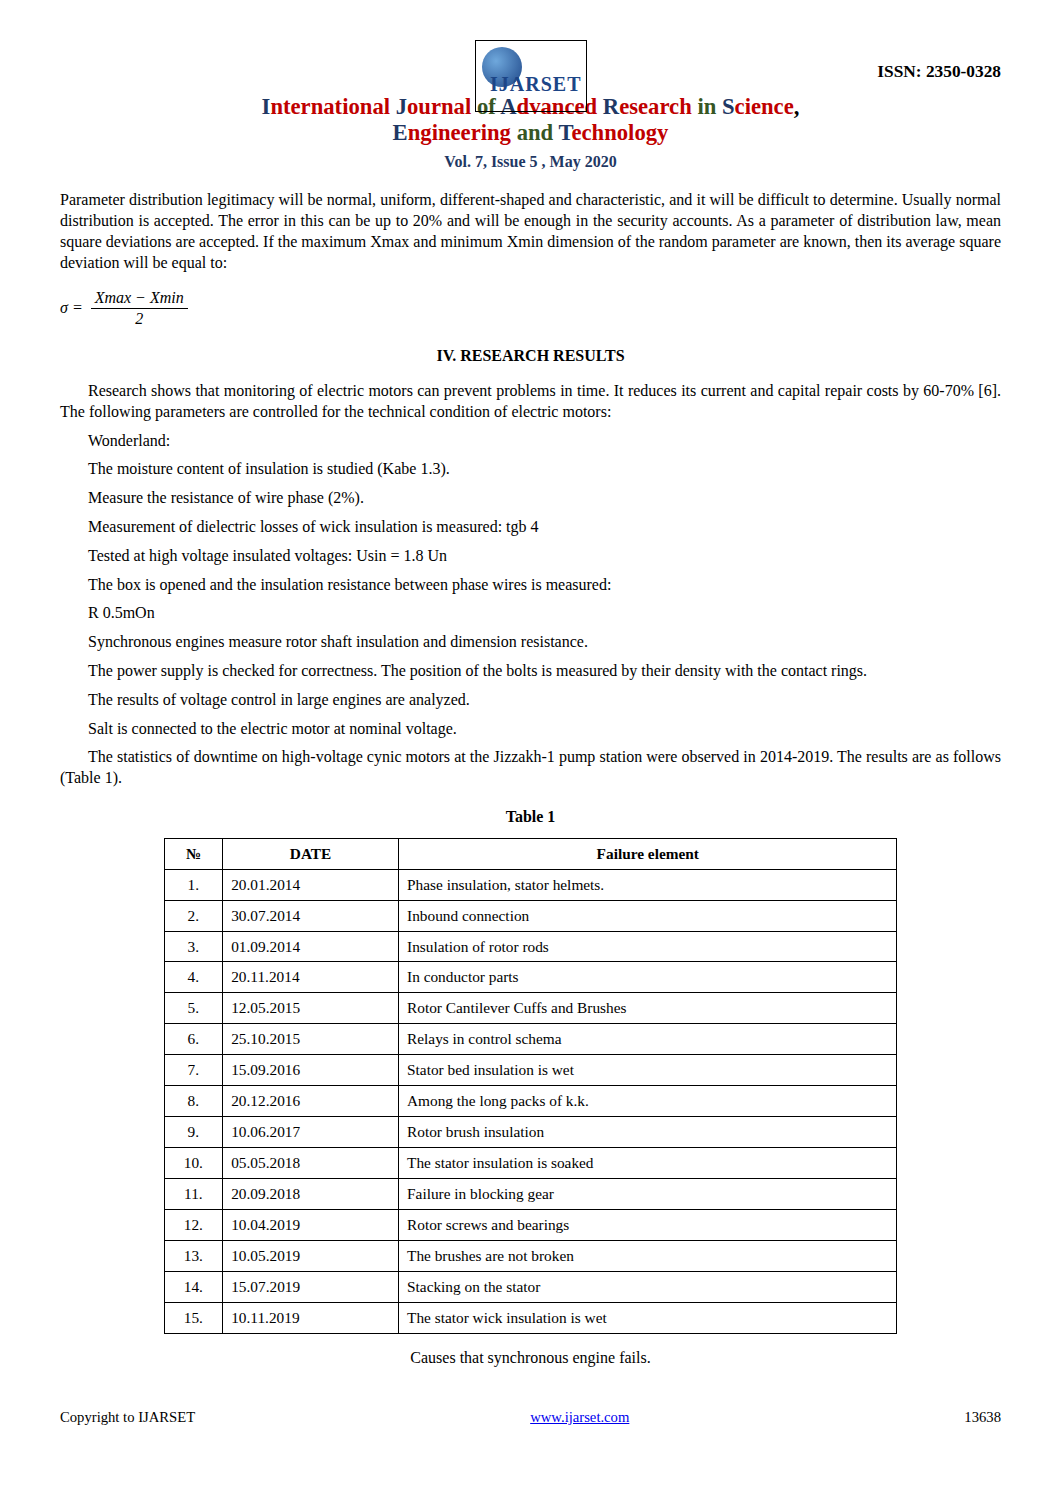IJARSET
ISSN: 2350-0328
International Journal of Advanced Research in Science,
Engineering and Technology
Vol. 7, Issue 5 , May 2020
Parameter distribution legitimacy will be normal, uniform, different-shaped and characteristic, and it will be difficult to determine. Usually normal distribution is accepted. The error in this can be up to 20% and will be enough in the security accounts. As a parameter of distribution law, mean square deviations are accepted. If the maximum Xmax and minimum Xmin dimension of the random parameter are known, then its average square deviation will be equal to:
σ = Xmax − Xmin 2
IV. RESEARCH RESULTS
Research shows that monitoring of electric motors can prevent problems in time. It reduces its current and capital repair costs by 60-70% [6]. The following parameters are controlled for the technical condition of electric motors:
Wonderland:
The moisture content of insulation is studied (Kabe 1.3).
Measure the resistance of wire phase (2%).
Measurement of dielectric losses of wick insulation is measured: tgb 4
Tested at high voltage insulated voltages: Usin = 1.8 Un
The box is opened and the insulation resistance between phase wires is measured:
R 0.5mOn
Synchronous engines measure rotor shaft insulation and dimension resistance.
The power supply is checked for correctness. The position of the bolts is measured by their density with the contact rings.
The results of voltage control in large engines are analyzed.
Salt is connected to the electric motor at nominal voltage.
The statistics of downtime on high-voltage cynic motors at the Jizzakh-1 pump station were observed in 2014-2019. The results are as follows (Table 1).
Table 1
| № | DATE | Failure element |
| --- | --- | --- |
| 1. | 20.01.2014 | Phase insulation, stator helmets. |
| 2. | 30.07.2014 | Inbound connection |
| 3. | 01.09.2014 | Insulation of rotor rods |
| 4. | 20.11.2014 | In conductor parts |
| 5. | 12.05.2015 | Rotor Cantilever Cuffs and Brushes |
| 6. | 25.10.2015 | Relays in control schema |
| 7. | 15.09.2016 | Stator bed insulation is wet |
| 8. | 20.12.2016 | Among the long packs of k.k. |
| 9. | 10.06.2017 | Rotor brush insulation |
| 10. | 05.05.2018 | The stator insulation is soaked |
| 11. | 20.09.2018 | Failure in blocking gear |
| 12. | 10.04.2019 | Rotor screws and bearings |
| 13. | 10.05.2019 | The brushes are not broken |
| 14. | 15.07.2019 | Stacking on the stator |
| 15. | 10.11.2019 | The stator wick insulation is wet |
Causes that synchronous engine fails.
Copyright to IJARSET www.ijarset.com 13638